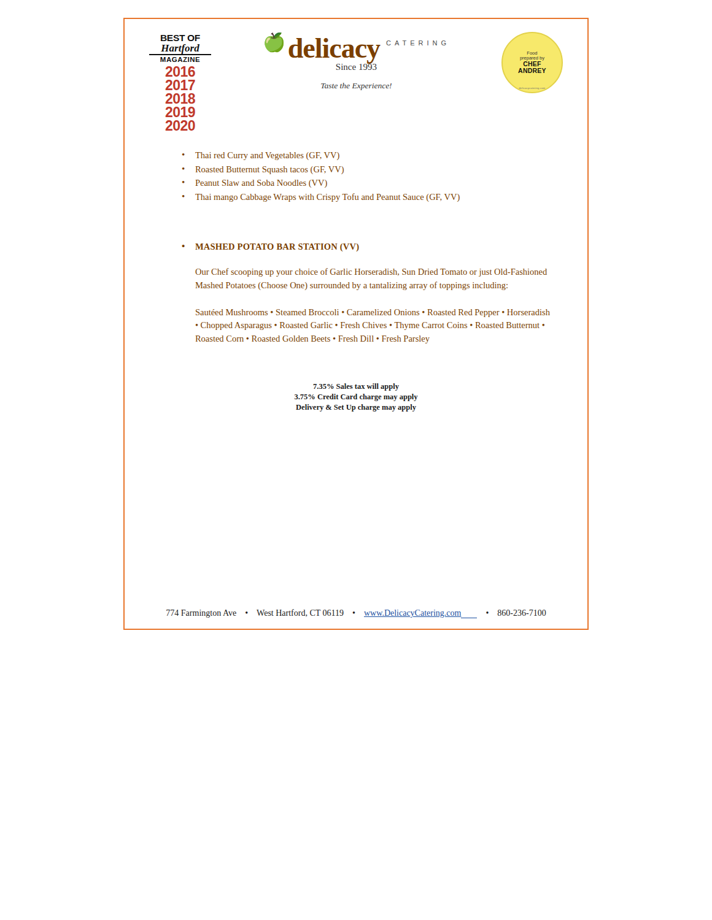BEST OF
Hartford
MAGAZINE
2016
2017
2018
2019
2020
🍏 delicacy CATERING
Since 1993
Taste the Experience!
Food
prepared by
CHEF
ANDREY
delicacycatering.com
Thai red Curry and Vegetables (GF, VV)
Roasted Butternut Squash tacos (GF, VV)
Peanut Slaw and Soba Noodles (VV)
Thai mango Cabbage Wraps with Crispy Tofu and Peanut Sauce (GF, VV)
MASHED POTATO BAR STATION (VV)
Our Chef scooping up your choice of Garlic Horseradish, Sun Dried Tomato or just Old-Fashioned Mashed Potatoes (Choose One) surrounded by a tantalizing array of toppings including:
Sautéed Mushrooms • Steamed Broccoli • Caramelized Onions • Roasted Red Pepper • Horseradish • Chopped Asparagus • Roasted Garlic • Fresh Chives • Thyme Carrot Coins • Roasted Butternut • Roasted Corn • Roasted Golden Beets • Fresh Dill • Fresh Parsley
7.35% Sales tax will apply
3.75% Credit Card charge may apply
Delivery & Set Up charge may apply
774 Farmington Ave • West Hartford, CT 06119 • www.DelicacyCatering.com • 860-236-7100